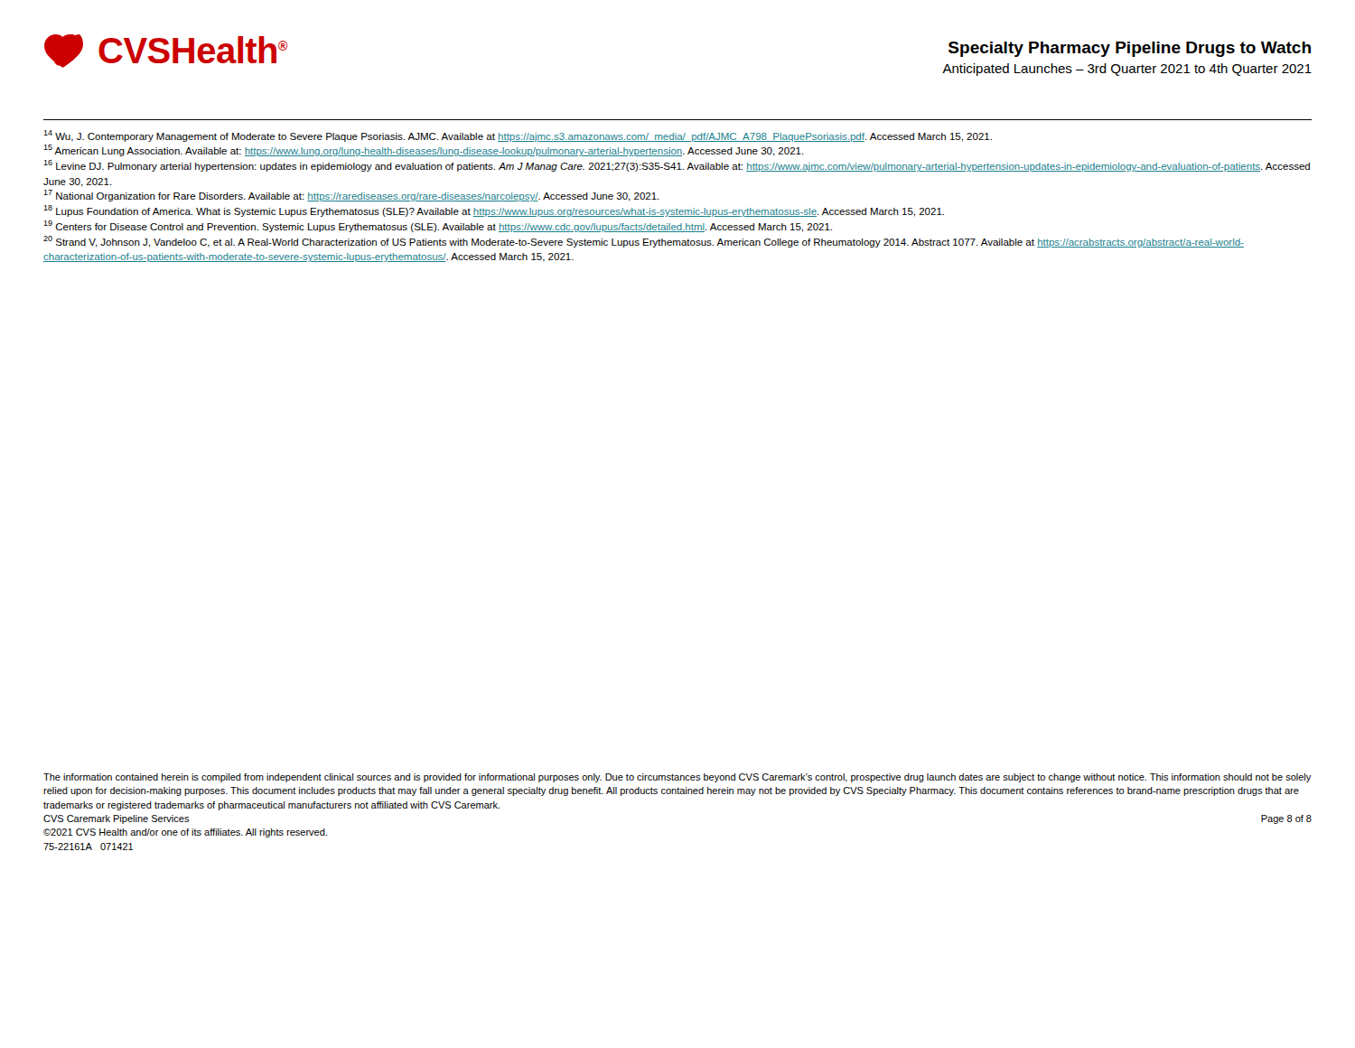CVSHealth®
Specialty Pharmacy Pipeline Drugs to Watch
Anticipated Launches – 3rd Quarter 2021 to 4th Quarter 2021
14 Wu, J. Contemporary Management of Moderate to Severe Plaque Psoriasis. AJMC. Available at https://ajmc.s3.amazonaws.com/_media/_pdf/AJMC_A798_PlaquePsoriasis.pdf. Accessed March 15, 2021.
15 American Lung Association. Available at: https://www.lung.org/lung-health-diseases/lung-disease-lookup/pulmonary-arterial-hypertension. Accessed June 30, 2021.
16 Levine DJ. Pulmonary arterial hypertension: updates in epidemiology and evaluation of patients. Am J Manag Care. 2021;27(3):S35-S41. Available at: https://www.ajmc.com/view/pulmonary-arterial-hypertension-updates-in-epidemiology-and-evaluation-of-patients. Accessed June 30, 2021.
17 National Organization for Rare Disorders. Available at: https://rarediseases.org/rare-diseases/narcolepsy/. Accessed June 30, 2021.
18 Lupus Foundation of America. What is Systemic Lupus Erythematosus (SLE)? Available at https://www.lupus.org/resources/what-is-systemic-lupus-erythematosus-sle. Accessed March 15, 2021.
19 Centers for Disease Control and Prevention. Systemic Lupus Erythematosus (SLE). Available at https://www.cdc.gov/lupus/facts/detailed.html. Accessed March 15, 2021.
20 Strand V, Johnson J, Vandeloo C, et al. A Real-World Characterization of US Patients with Moderate-to-Severe Systemic Lupus Erythematosus. American College of Rheumatology 2014. Abstract 1077. Available at https://acrabstracts.org/abstract/a-real-world-characterization-of-us-patients-with-moderate-to-severe-systemic-lupus-erythematosus/. Accessed March 15, 2021.
The information contained herein is compiled from independent clinical sources and is provided for informational purposes only. Due to circumstances beyond CVS Caremark’s control, prospective drug launch dates are subject to change without notice. This information should not be solely relied upon for decision-making purposes. This document includes products that may fall under a general specialty drug benefit. All products contained herein may not be provided by CVS Specialty Pharmacy. This document contains references to brand-name prescription drugs that are trademarks or registered trademarks of pharmaceutical manufacturers not affiliated with CVS Caremark.
CVS Caremark Pipeline Services
©2021 CVS Health and/or one of its affiliates. All rights reserved.
75-22161A 071421
Page 8 of 8